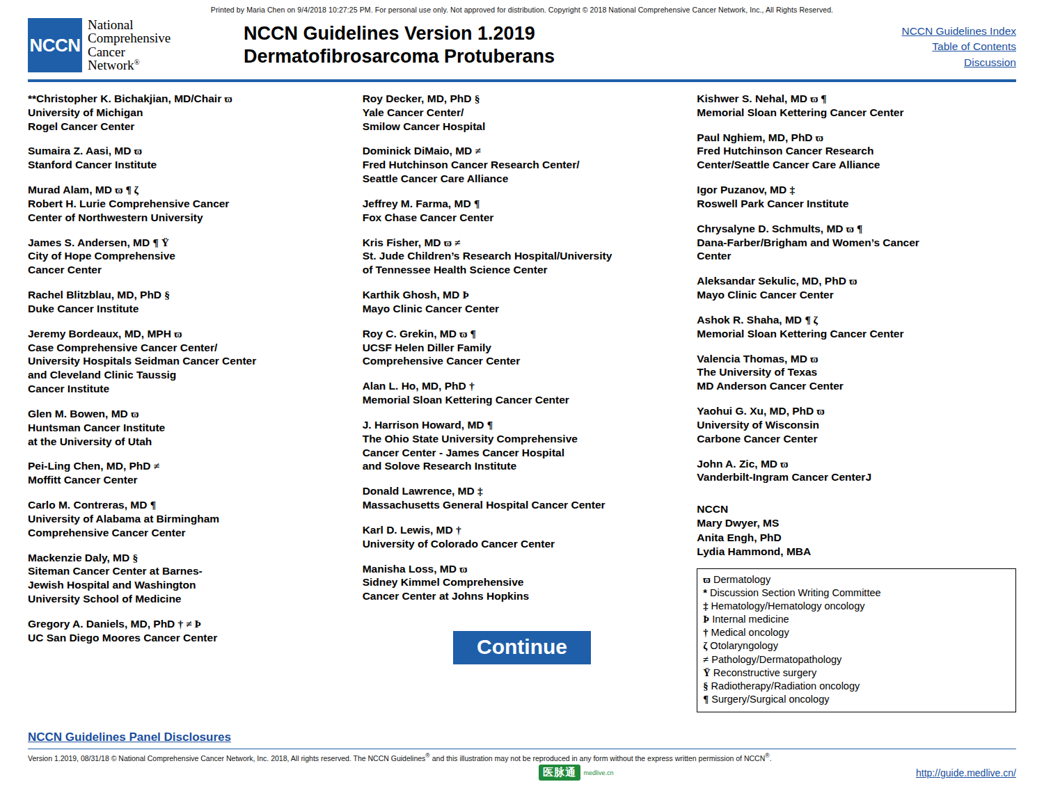Printed by Maria Chen on 9/4/2018 10:27:25 PM. For personal use only. Not approved for distribution. Copyright © 2018 National Comprehensive Cancer Network, Inc., All Rights Reserved.
NCCN
National
Comprehensive
Cancer
Network®
NCCN Guidelines Version 1.2019
Dermatofibrosarcoma Protuberans
NCCN Guidelines Index Table of Contents Discussion
**Christopher K. Bichakjian, MD/Chair ϖ University of Michigan
Rogel Cancer Center
Sumaira Z. Aasi, MD ϖ Stanford Cancer Institute
Murad Alam, MD ϖ ¶ ζ Robert H. Lurie Comprehensive Cancer
Center of Northwestern University
James S. Andersen, MD ¶ Ÿ City of Hope Comprehensive
Cancer Center
Rachel Blitzblau, MD, PhD §Duke Cancer Institute
Jeremy Bordeaux, MD, MPH ϖ Case Comprehensive Cancer Center/
University Hospitals Seidman Cancer Center
and Cleveland Clinic Taussig
Cancer Institute
Glen M. Bowen, MD ϖ Huntsman Cancer Institute
at the University of Utah
Pei-Ling Chen, MD, PhD ≠Moffitt Cancer Center
Carlo M. Contreras, MD ¶University of Alabama at Birmingham
Comprehensive Cancer Center
Mackenzie Daly, MD §Siteman Cancer Center at Barnes-
Jewish Hospital and Washington
University School of Medicine
Gregory A. Daniels, MD, PhD † ≠ Þ UC San Diego Moores Cancer Center
Roy Decker, MD, PhD §Yale Cancer Center/
Smilow Cancer Hospital
Dominick DiMaio, MD ≠Fred Hutchinson Cancer Research Center/
Seattle Cancer Care Alliance
Jeffrey M. Farma, MD ¶Fox Chase Cancer Center
Kris Fisher, MD ϖ ≠St. Jude Children’s Research Hospital/University
of Tennessee Health Science Center
Karthik Ghosh, MD Þ Mayo Clinic Cancer Center
Roy C. Grekin, MD ϖ ¶UCSF Helen Diller Family
Comprehensive Cancer Center
Alan L. Ho, MD, PhD †Memorial Sloan Kettering Cancer Center
J. Harrison Howard, MD ¶The Ohio State University Comprehensive
Cancer Center - James Cancer Hospital
and Solove Research Institute
Donald Lawrence, MD ‡Massachusetts General Hospital Cancer Center
Karl D. Lewis, MD †University of Colorado Cancer Center
Manisha Loss, MD ϖ Sidney Kimmel Comprehensive
Cancer Center at Johns Hopkins
Continue
Kishwer S. Nehal, MD ϖ ¶Memorial Sloan Kettering Cancer Center
Paul Nghiem, MD, PhD ϖ Fred Hutchinson Cancer Research
Center/Seattle Cancer Care Alliance
Igor Puzanov, MD ‡Roswell Park Cancer Institute
Chrysalyne D. Schmults, MD ϖ ¶Dana-Farber/Brigham and Women’s Cancer
Center
Aleksandar Sekulic, MD, PhD ϖ Mayo Clinic Cancer Center
Ashok R. Shaha, MD ¶ ζ Memorial Sloan Kettering Cancer Center
Valencia Thomas, MD ϖ The University of Texas
MD Anderson Cancer Center
Yaohui G. Xu, MD, PhD ϖ University of Wisconsin
Carbone Cancer Center
John A. Zic, MD ϖ Vanderbilt-Ingram Cancer CenterJ
NCCN
Mary Dwyer, MS
Anita Engh, PhD
Lydia Hammond, MBA
ϖ Dermatology
* Discussion Section Writing Committee
‡ Hematology/Hematology oncology
Þ Internal medicine
† Medical oncology
ζ Otolaryngology
≠ Pathology/Dermatopathology
Ÿ Reconstructive surgery
§ Radiotherapy/Radiation oncology
¶ Surgery/Surgical oncology
NCCN Guidelines Panel Disclosures
Version 1.2019, 08/31/18 © National Comprehensive Cancer Network, Inc. 2018, All rights reserved. The NCCN Guidelines® and this illustration may not be reproduced in any form without the express written permission of NCCN®.
医脉通 medlive.cn
http://guide.medlive.cn/